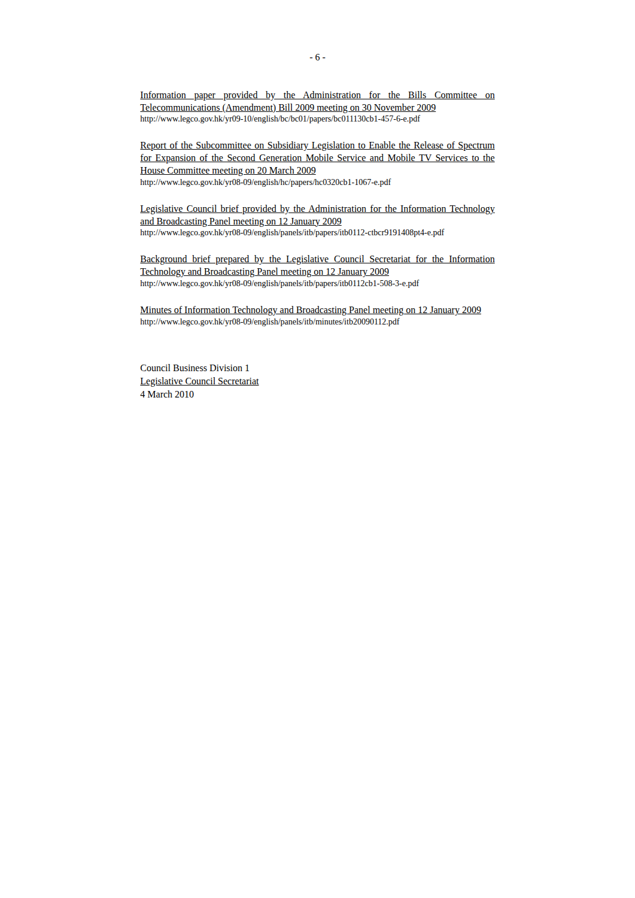- 6 -
Information paper provided by the Administration for the Bills Committee on Telecommunications (Amendment) Bill 2009 meeting on 30 November 2009
http://www.legco.gov.hk/yr09-10/english/bc/bc01/papers/bc011130cb1-457-6-e.pdf
Report of the Subcommittee on Subsidiary Legislation to Enable the Release of Spectrum for Expansion of the Second Generation Mobile Service and Mobile TV Services to the House Committee meeting on 20 March 2009
http://www.legco.gov.hk/yr08-09/english/hc/papers/hc0320cb1-1067-e.pdf
Legislative Council brief provided by the Administration for the Information Technology and Broadcasting Panel meeting on 12 January 2009
http://www.legco.gov.hk/yr08-09/english/panels/itb/papers/itb0112-ctbcr9191408pt4-e.pdf
Background brief prepared by the Legislative Council Secretariat for the Information Technology and Broadcasting Panel meeting on 12 January 2009
http://www.legco.gov.hk/yr08-09/english/panels/itb/papers/itb0112cb1-508-3-e.pdf
Minutes of Information Technology and Broadcasting Panel meeting on 12 January 2009
http://www.legco.gov.hk/yr08-09/english/panels/itb/minutes/itb20090112.pdf
Council Business Division 1
Legislative Council Secretariat
4 March 2010